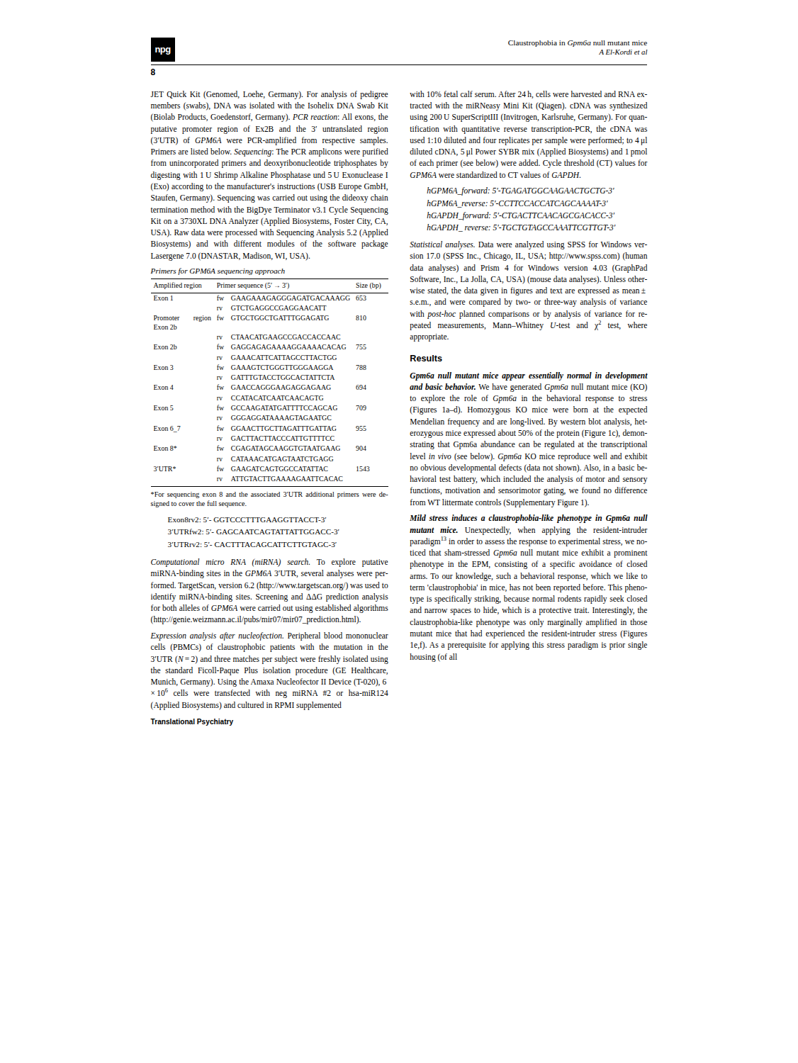npg
Claustrophobia in Gpm6a null mutant mice
A El-Kordi et al
8
JET Quick Kit (Genomed, Loehe, Germany). For analysis of pedigree members (swabs), DNA was isolated with the Isohelix DNA Swab Kit (Biolab Products, Goedenstorf, Germany). PCR reaction: All exons, the putative promoter region of Ex2B and the 3′ untranslated region (3′UTR) of GPM6A were PCR-amplified from respective samples. Primers are listed below. Sequencing: The PCR amplicons were purified from unincorporated primers and deoxyribonucleotide triphosphates by digesting with 1 U Shrimp Alkaline Phosphatase und 5 U Exonuclease I (Exo) according to the manufacturer's instructions (USB Europe GmbH, Staufen, Germany). Sequencing was carried out using the dideoxy chain termination method with the BigDye Terminator v3.1 Cycle Sequencing Kit on a 3730XL DNA Analyzer (Applied Biosystems, Foster City, CA, USA). Raw data were processed with Sequencing Analysis 5.2 (Applied Biosystems) and with different modules of the software package Lasergene 7.0 (DNASTAR, Madison, WI, USA).
Primers for GPM6A sequencing approach
| Amplified region | Primer sequence (5′ → 3′) | Size (bp) |
| --- | --- | --- |
| Exon 1 | fw | GAAGAAAGAGGGAGATGACAAAGG | 653 |
| | rv | GTCTGAGGCCGAGGAACATT | |
| Promoter region Exon 2b | fw | GTGCTGGCTGATTTGGAGATG | 810 |
| | rv | CTAACATGAAGCCGACCACCAAC | |
| Exon 2b | fw | GAGGAGAGAAAAGGAAAACACAG | 755 |
| | rv | GAAACATTCATTAGCCTTACTGG | |
| Exon 3 | fw | GAAAGTCTGGGTTGGGAAGGA | 788 |
| | rv | GATTTGTACCTGGCACTATTCTA | |
| Exon 4 | fw | GAACCAGGGAAGAGGAGAAG | 694 |
| | rv | CCATACATCAATCAACAGTG | |
| Exon 5 | fw | GCCAAGATATGATTTTCCAGCAG | 709 |
| | rv | GGGAGGATAAAAGTAGAATGC | |
| Exon 6_7 | fw | GGAACTTGCTTAGATTTGATTAG | 955 |
| | rv | GACTTACTTACCCATTGTTTTCC | |
| Exon 8* | fw | CGAGATAGCAAGGTGTAATGAAG | 904 |
| | rv | CATAAACATGAGTAATCTGAGG | |
| 3′UTR* | fw | GAAGATCAGTGGCCATATTAC | 1543 |
| | rv | ATTGTACTTGAAAAGAATTCACAC | |
*For sequencing exon 8 and the associated 3′UTR additional primers were designed to cover the full sequence.
Exon8rv2: 5′- GGTCCCTTTGAAGGTTACCT-3′
3′UTRfw2: 5′- GAGCAATCAGTATTATTGGACC-3′
3′UTRrv2: 5′- CACTTTACAGCATTCTTGTAGC-3′
Computational micro RNA (miRNA) search. To explore putative miRNA-binding sites in the GPM6A 3′UTR, several analyses were performed. TargetScan, version 6.2 (http://www.targetscan.org/) was used to identify miRNA-binding sites. Screening and ΔΔG prediction analysis for both alleles of GPM6A were carried out using established algorithms (http://genie.weizmann.ac.il/pubs/mir07/mir07_prediction.html).
Expression analysis after nucleofection. Peripheral blood mononuclear cells (PBMCs) of claustrophobic patients with the mutation in the 3′UTR (N = 2) and three matches per subject were freshly isolated using the standard Ficoll-Paque Plus isolation procedure (GE Healthcare, Munich, Germany). Using the Amaxa Nucleofector II Device (T-020), 6 × 106 cells were transfected with neg miRNA #2 or hsa-miR124 (Applied Biosystems) and cultured in RPMI supplemented
with 10% fetal calf serum. After 24 h, cells were harvested and RNA extracted with the miRNeasy Mini Kit (Qiagen). cDNA was synthesized using 200 U SuperScriptIII (Invitrogen, Karlsruhe, Germany). For quantification with quantitative reverse transcription-PCR, the cDNA was used 1:10 diluted and four replicates per sample were performed; to 4 μl diluted cDNA, 5 μl Power SYBR mix (Applied Biosystems) and 1 pmol of each primer (see below) were added. Cycle threshold (CT) values for GPM6A were standardized to CT values of GAPDH.
hGPM6A_forward: 5′-TGAGATGGCAAGAACTGCTG-3′
hGPM6A_reverse: 5′-CCTTCCACCATCAGCAAAAT-3′
hGAPDH_forward: 5′-CTGACTTCAACAGCGACACC-3′
hGAPDH_ reverse: 5′-TGCTGTAGCCAAATTCGTTGT-3′
Statistical analyses. Data were analyzed using SPSS for Windows version 17.0 (SPSS Inc., Chicago, IL, USA; http://www.spss.com) (human data analyses) and Prism 4 for Windows version 4.03 (GraphPad Software, Inc., La Jolla, CA, USA) (mouse data analyses). Unless otherwise stated, the data given in figures and text are expressed as mean ± s.e.m., and were compared by two- or three-way analysis of variance with post-hoc planned comparisons or by analysis of variance for repeated measurements, Mann–Whitney U-test and χ2 test, where appropriate.
Results
Gpm6a null mutant mice appear essentially normal in development and basic behavior. We have generated Gpm6a null mutant mice (KO) to explore the role of Gpm6a in the behavioral response to stress (Figures 1a–d). Homozygous KO mice were born at the expected Mendelian frequency and are long-lived. By western blot analysis, heterozygous mice expressed about 50% of the protein (Figure 1c), demonstrating that Gpm6a abundance can be regulated at the transcriptional level in vivo (see below). Gpm6a KO mice reproduce well and exhibit no obvious developmental defects (data not shown). Also, in a basic behavioral test battery, which included the analysis of motor and sensory functions, motivation and sensorimotor gating, we found no difference from WT littermate controls (Supplementary Figure 1).
Mild stress induces a claustrophobia-like phenotype in Gpm6a null mutant mice. Unexpectedly, when applying the resident-intruder paradigm13 in order to assess the response to experimental stress, we noticed that sham-stressed Gpm6a null mutant mice exhibit a prominent phenotype in the EPM, consisting of a specific avoidance of closed arms. To our knowledge, such a behavioral response, which we like to term 'claustrophobia' in mice, has not been reported before. This phenotype is specifically striking, because normal rodents rapidly seek closed and narrow spaces to hide, which is a protective trait. Interestingly, the claustrophobia-like phenotype was only marginally amplified in those mutant mice that had experienced the resident-intruder stress (Figures 1e,f). As a prerequisite for applying this stress paradigm is prior single housing (of all
Translational Psychiatry